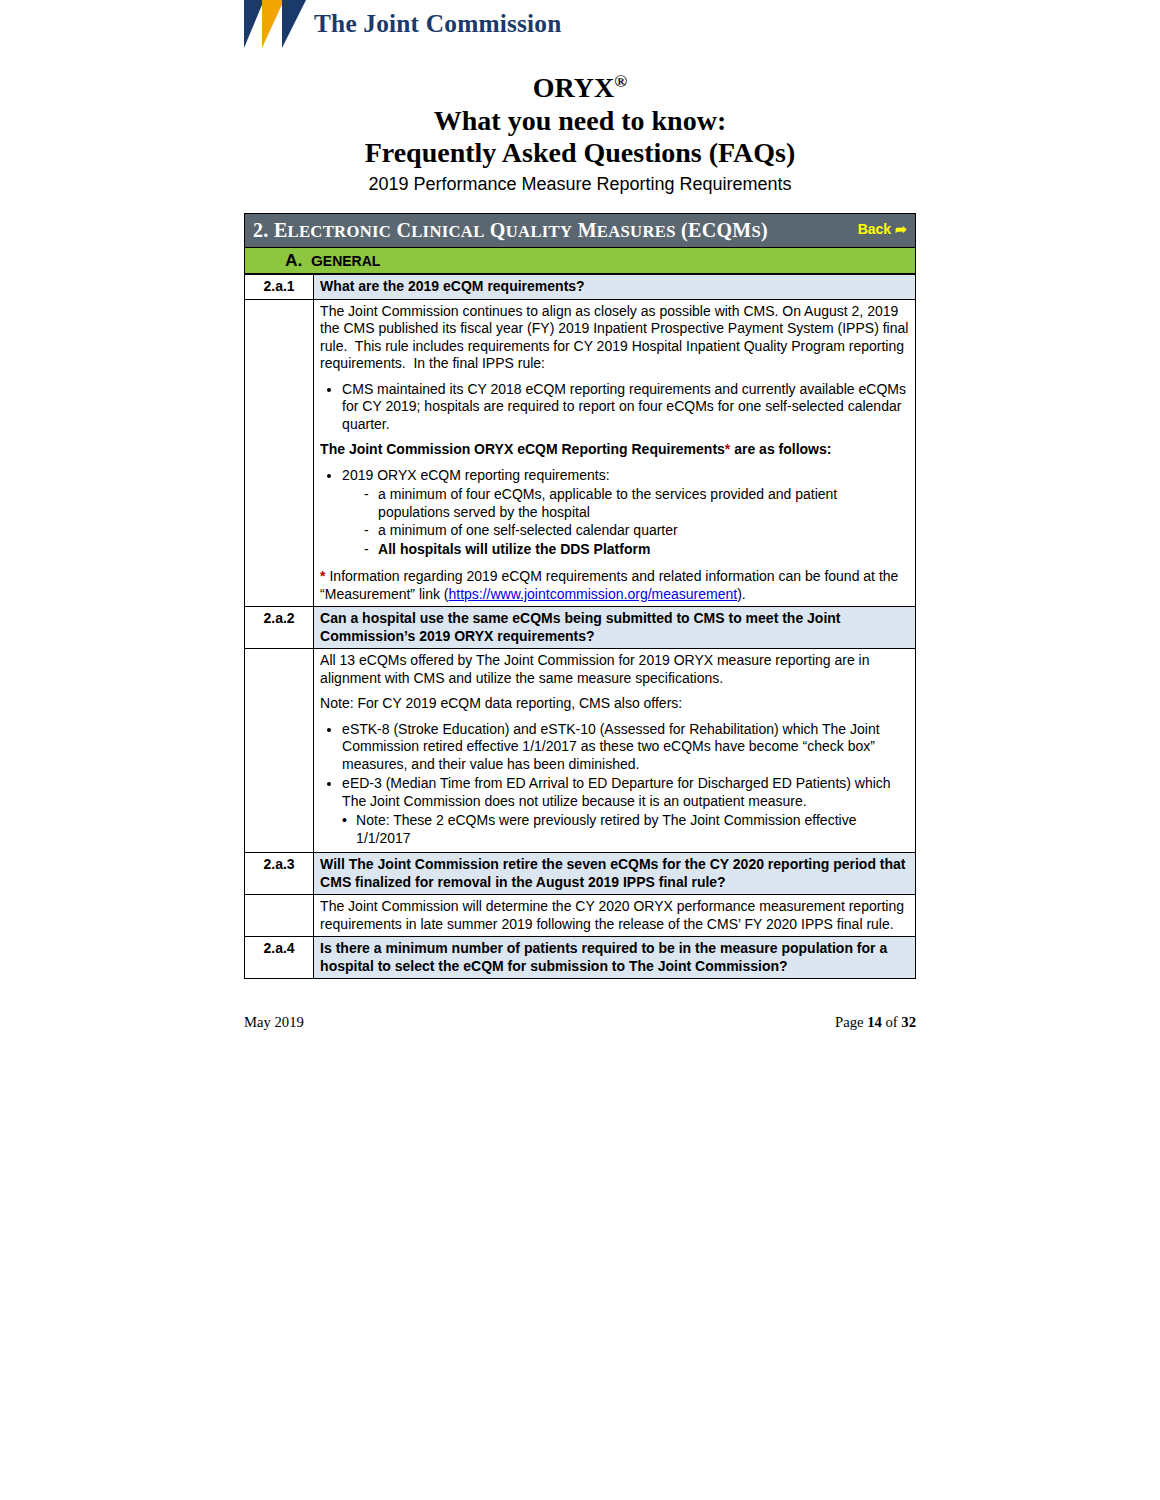The Joint Commission
ORYX®
What you need to know:
Frequently Asked Questions (FAQs)
2019 Performance Measure Reporting Requirements
2. ELECTRONIC CLINICAL QUALITY MEASURES (ECQMS)
Back ➦
A. GENERAL
| 2.a.1 | What are the 2019 eCQM requirements? |
| | The Joint Commission continues to align as closely as possible with CMS. On August 2, 2019 the CMS published its fiscal year (FY) 2019 Inpatient Prospective Payment System (IPPS) final rule. This rule includes requirements for CY 2019 Hospital Inpatient Quality Program reporting requirements. In the final IPPS rule: CMS maintained its CY 2018 eCQM reporting requirements and currently available eCQMs for CY 2019; hospitals are required to report on four eCQMs for one self-selected calendar quarter. The Joint Commission ORYX eCQM Reporting Requirements * are as follows: 2019 ORYX eCQM reporting requirements: a minimum of four eCQMs, applicable to the services provided and patient populations served by the hospital a minimum of one self-selected calendar quarter All hospitals will utilize the DDS Platform * Information regarding 2019 eCQM requirements and related information can be found at the “Measurement” link ( https://www.jointcommission.org/measurement ). |
| 2.a.2 | Can a hospital use the same eCQMs being submitted to CMS to meet the Joint Commission’s 2019 ORYX requirements? |
| | All 13 eCQMs offered by The Joint Commission for 2019 ORYX measure reporting are in alignment with CMS and utilize the same measure specifications. Note: For CY 2019 eCQM data reporting, CMS also offers: eSTK-8 (Stroke Education) and eSTK-10 (Assessed for Rehabilitation) which The Joint Commission retired effective 1/1/2017 as these two eCQMs have become “check box” measures, and their value has been diminished. eED-3 (Median Time from ED Arrival to ED Departure for Discharged ED Patients) which The Joint Commission does not utilize because it is an outpatient measure. • Note: These 2 eCQMs were previously retired by The Joint Commission effective 1/1/2017 |
| 2.a.3 | Will The Joint Commission retire the seven eCQMs for the CY 2020 reporting period that CMS finalized for removal in the August 2019 IPPS final rule? |
| | The Joint Commission will determine the CY 2020 ORYX performance measurement reporting requirements in late summer 2019 following the release of the CMS’ FY 2020 IPPS final rule. |
| 2.a.4 | Is there a minimum number of patients required to be in the measure population for a hospital to select the eCQM for submission to The Joint Commission? |
May 2019
Page 14 of 32